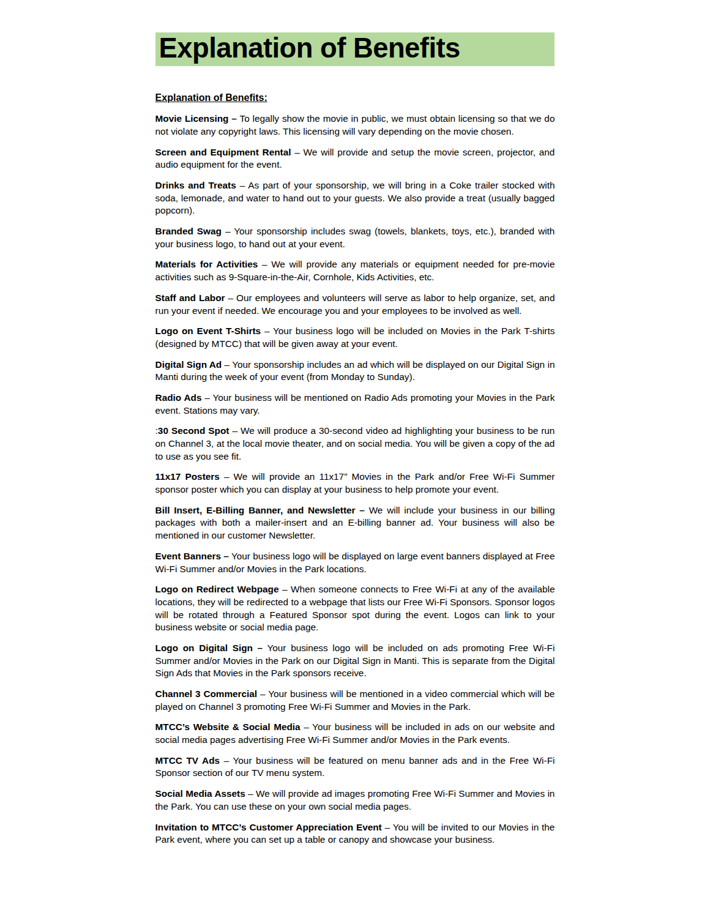Explanation of Benefits
Explanation of Benefits:
Movie Licensing – To legally show the movie in public, we must obtain licensing so that we do not violate any copyright laws. This licensing will vary depending on the movie chosen.
Screen and Equipment Rental – We will provide and setup the movie screen, projector, and audio equipment for the event.
Drinks and Treats – As part of your sponsorship, we will bring in a Coke trailer stocked with soda, lemonade, and water to hand out to your guests. We also provide a treat (usually bagged popcorn).
Branded Swag – Your sponsorship includes swag (towels, blankets, toys, etc.), branded with your business logo, to hand out at your event.
Materials for Activities – We will provide any materials or equipment needed for pre-movie activities such as 9-Square-in-the-Air, Cornhole, Kids Activities, etc.
Staff and Labor – Our employees and volunteers will serve as labor to help organize, set, and run your event if needed. We encourage you and your employees to be involved as well.
Logo on Event T-Shirts – Your business logo will be included on Movies in the Park T-shirts (designed by MTCC) that will be given away at your event.
Digital Sign Ad – Your sponsorship includes an ad which will be displayed on our Digital Sign in Manti during the week of your event (from Monday to Sunday).
Radio Ads – Your business will be mentioned on Radio Ads promoting your Movies in the Park event. Stations may vary.
:30 Second Spot – We will produce a 30-second video ad highlighting your business to be run on Channel 3, at the local movie theater, and on social media. You will be given a copy of the ad to use as you see fit.
11x17 Posters – We will provide an 11x17” Movies in the Park and/or Free Wi-Fi Summer sponsor poster which you can display at your business to help promote your event.
Bill Insert, E-Billing Banner, and Newsletter – We will include your business in our billing packages with both a mailer-insert and an E-billing banner ad. Your business will also be mentioned in our customer Newsletter.
Event Banners – Your business logo will be displayed on large event banners displayed at Free Wi-Fi Summer and/or Movies in the Park locations.
Logo on Redirect Webpage – When someone connects to Free Wi-Fi at any of the available locations, they will be redirected to a webpage that lists our Free Wi-Fi Sponsors. Sponsor logos will be rotated through a Featured Sponsor spot during the event. Logos can link to your business website or social media page.
Logo on Digital Sign – Your business logo will be included on ads promoting Free Wi-Fi Summer and/or Movies in the Park on our Digital Sign in Manti. This is separate from the Digital Sign Ads that Movies in the Park sponsors receive.
Channel 3 Commercial – Your business will be mentioned in a video commercial which will be played on Channel 3 promoting Free Wi-Fi Summer and Movies in the Park.
MTCC’s Website & Social Media – Your business will be included in ads on our website and social media pages advertising Free Wi-Fi Summer and/or Movies in the Park events.
MTCC TV Ads – Your business will be featured on menu banner ads and in the Free Wi-Fi Sponsor section of our TV menu system.
Social Media Assets – We will provide ad images promoting Free Wi-Fi Summer and Movies in the Park. You can use these on your own social media pages.
Invitation to MTCC’s Customer Appreciation Event – You will be invited to our Movies in the Park event, where you can set up a table or canopy and showcase your business.